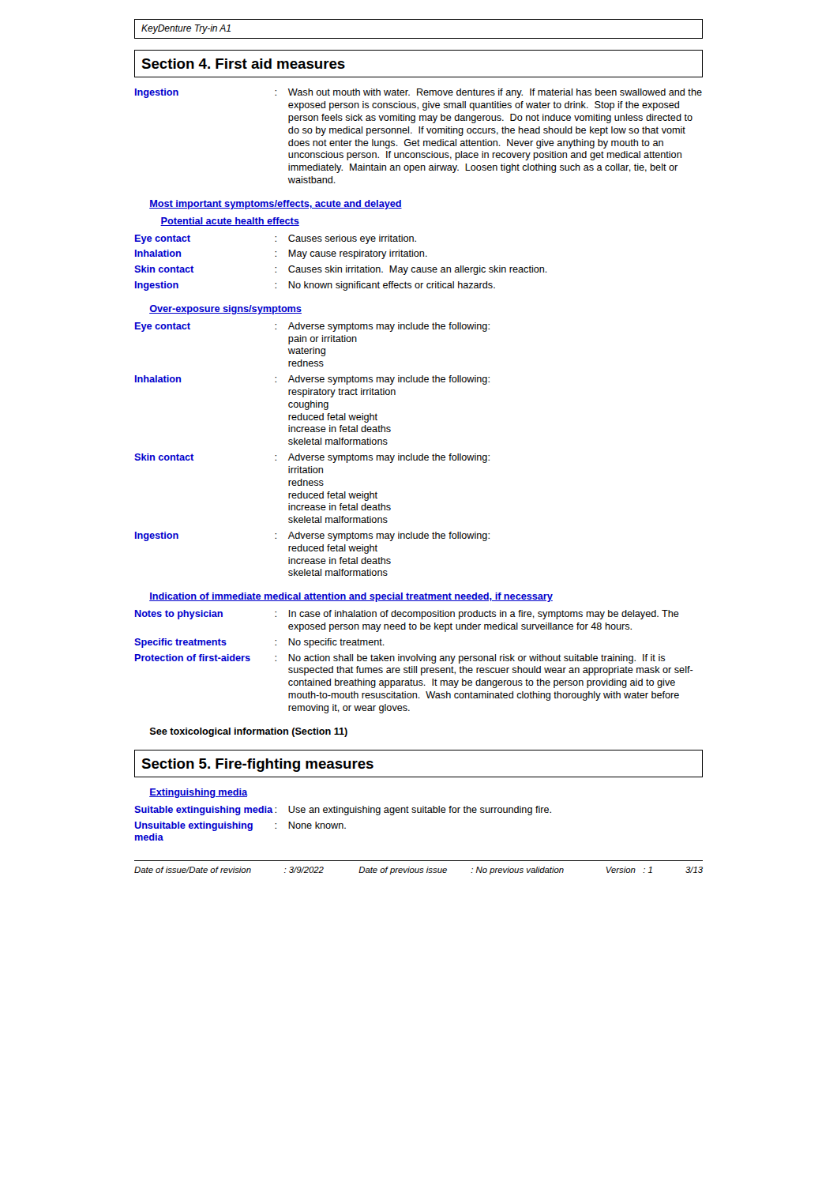KeyDenture Try-in A1
Section 4. First aid measures
| Ingestion | : | Wash out mouth with water. Remove dentures if any. If material has been swallowed and the exposed person is conscious, give small quantities of water to drink. Stop if the exposed person feels sick as vomiting may be dangerous. Do not induce vomiting unless directed to do so by medical personnel. If vomiting occurs, the head should be kept low so that vomit does not enter the lungs. Get medical attention. Never give anything by mouth to an unconscious person. If unconscious, place in recovery position and get medical attention immediately. Maintain an open airway. Loosen tight clothing such as a collar, tie, belt or waistband. |
Most important symptoms/effects, acute and delayed
Potential acute health effects
| Eye contact | : | Causes serious eye irritation. |
| Inhalation | : | May cause respiratory irritation. |
| Skin contact | : | Causes skin irritation. May cause an allergic skin reaction. |
| Ingestion | : | No known significant effects or critical hazards. |
Over-exposure signs/symptoms
| Eye contact | : | Adverse symptoms may include the following: pain or irritation watering redness |
| Inhalation | : | Adverse symptoms may include the following: respiratory tract irritation coughing reduced fetal weight increase in fetal deaths skeletal malformations |
| Skin contact | : | Adverse symptoms may include the following: irritation redness reduced fetal weight increase in fetal deaths skeletal malformations |
| Ingestion | : | Adverse symptoms may include the following: reduced fetal weight increase in fetal deaths skeletal malformations |
Indication of immediate medical attention and special treatment needed, if necessary
| Notes to physician | : | In case of inhalation of decomposition products in a fire, symptoms may be delayed. The exposed person may need to be kept under medical surveillance for 48 hours. |
| Specific treatments | : | No specific treatment. |
| Protection of first-aiders | : | No action shall be taken involving any personal risk or without suitable training. If it is suspected that fumes are still present, the rescuer should wear an appropriate mask or self-contained breathing apparatus. It may be dangerous to the person providing aid to give mouth-to-mouth resuscitation. Wash contaminated clothing thoroughly with water before removing it, or wear gloves. |
See toxicological information (Section 11)
Section 5. Fire-fighting measures
Extinguishing media
| Suitable extinguishing media | : | Use an extinguishing agent suitable for the surrounding fire. |
| Unsuitable extinguishing media | : | None known. |
Date of issue/Date of revision : 3/9/2022 Date of previous issue : No previous validation Version : 1 3/13